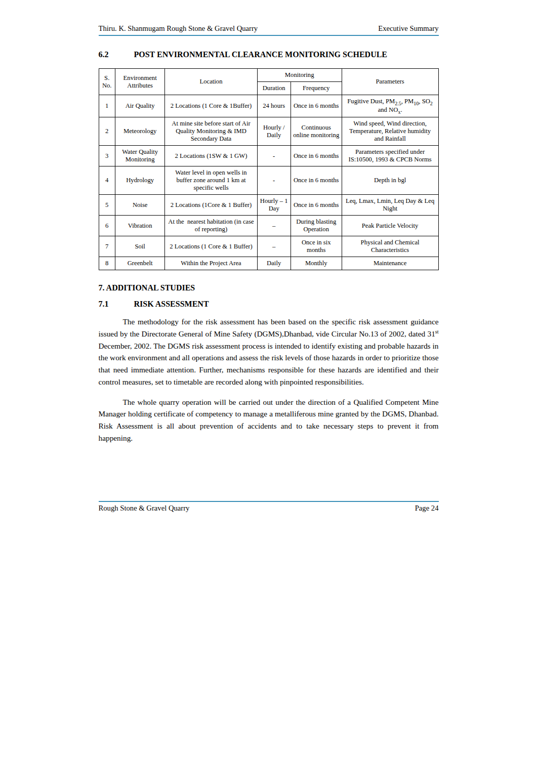Thiru. K. Shanmugam Rough Stone & Gravel Quarry
Executive Summary
6.2 POST ENVIRONMENTAL CLEARANCE MONITORING SCHEDULE
| S. No. | Environment Attributes | Location | Monitoring | Parameters |
| --- | --- | --- | --- | --- |
| Duration | Frequency |
| 1 | Air Quality | 2 Locations (1 Core & 1Buffer) | 24 hours | Once in 6 months | Fugitive Dust, PM 2.5 , PM 10 , SO 2 and NO x . |
| 2 | Meteorology | At mine site before start of Air Quality Monitoring & IMD Secondary Data | Hourly / Daily | Continuous online monitoring | Wind speed, Wind direction, Temperature, Relative humidity and Rainfall |
| 3 | Water Quality Monitoring | 2 Locations (1SW & 1 GW) | - | Once in 6 months | Parameters specified under IS:10500, 1993 & CPCB Norms |
| 4 | Hydrology | Water level in open wells in buffer zone around 1 km at specific wells | - | Once in 6 months | Depth in bgl |
| 5 | Noise | 2 Locations (1Core & 1 Buffer) | Hourly – 1 Day | Once in 6 months | Leq, Lmax, Lmin, Leq Day & Leq Night |
| 6 | Vibration | At the nearest habitation (in case of reporting) | – | During blasting Operation | Peak Particle Velocity |
| 7 | Soil | 2 Locations (1 Core & 1 Buffer) | – | Once in six months | Physical and Chemical Characteristics |
| 8 | Greenbelt | Within the Project Area | Daily | Monthly | Maintenance |
7. ADDITIONAL STUDIES
7.1 RISK ASSESSMENT
The methodology for the risk assessment has been based on the specific risk assessment guidance issued by the Directorate General of Mine Safety (DGMS),Dhanbad, vide Circular No.13 of 2002, dated 31st December, 2002. The DGMS risk assessment process is intended to identify existing and probable hazards in the work environment and all operations and assess the risk levels of those hazards in order to prioritize those that need immediate attention. Further, mechanisms responsible for these hazards are identified and their control measures, set to timetable are recorded along with pinpointed responsibilities.
The whole quarry operation will be carried out under the direction of a Qualified Competent Mine Manager holding certificate of competency to manage a metalliferous mine granted by the DGMS, Dhanbad. Risk Assessment is all about prevention of accidents and to take necessary steps to prevent it from happening.
Rough Stone & Gravel Quarry
Page 24